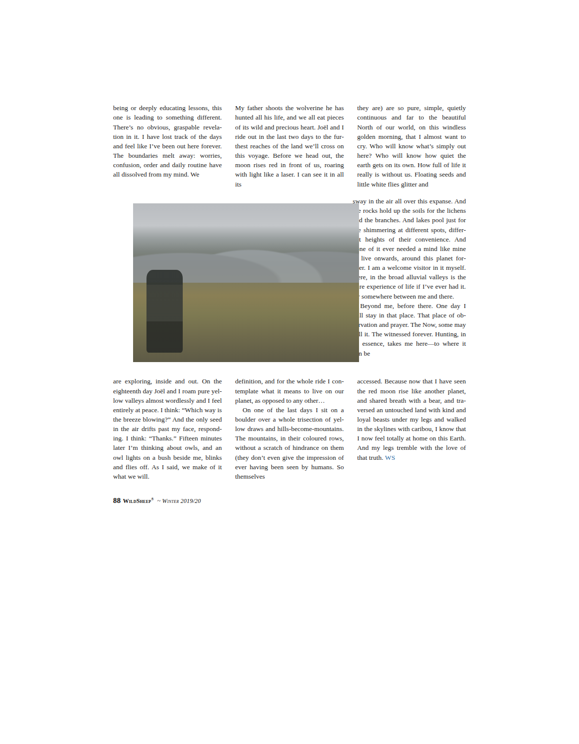being or deeply educating lessons, this one is leading to something different. There’s no obvious, graspable revelation in it. I have lost track of the days and feel like I’ve been out here forever. The boundaries melt away: worries, confusion, order and daily routine have all dissolved from my mind. We
My father shoots the wolverine he has hunted all his life, and we all eat pieces of its wild and precious heart. Joël and I ride out in the last two days to the furthest reaches of the land we’ll cross on this voyage. Before we head out, the moon rises red in front of us, roaring with light like a laser. I can see it in all its
they are) are so pure, simple, quietly continuous and far to the beautiful North of our world, on this windless golden morning, that I almost want to cry. Who will know what’s simply out here? Who will know how quiet the earth gets on its own. How full of life it really is without us. Floating seeds and little white flies glitter and
sway in the air all over this expanse. And the rocks hold up the soils for the lichens and the branches. And lakes pool just for the shimmering at different spots, different heights of their convenience. And none of it ever needed a mind like mine to live onwards, around this planet forever. I am a welcome visitor in it myself. Here, in the broad alluvial valleys is the pure experience of life if I’ve ever had it. Or somewhere between me and there.
Beyond me, before there. One day I will stay in that place. That place of observation and prayer. The Now, some may call it. The witnessed forever. Hunting, in its essence, takes me here—to where it can be
are exploring, inside and out. On the eighteenth day Joël and I roam pure yellow valleys almost wordlessly and I feel entirely at peace. I think: “Which way is the breeze blowing?” And the only seed in the air drifts past my face, responding. I think: “Thanks.” Fifteen minutes later I’m thinking about owls, and an owl lights on a bush beside me, blinks and flies off. As I said, we make of it what we will.
definition, and for the whole ride I contemplate what it means to live on our planet, as opposed to any other…
On one of the last days I sit on a boulder over a whole trisection of yellow draws and hills-become-mountains. The mountains, in their coloured rows, without a scratch of hindrance on them (they don’t even give the impression of ever having been seen by humans. So themselves
accessed. Because now that I have seen the red moon rise like another planet, and shared breath with a bear, and traversed an untouched land with kind and loyal beasts under my legs and walked in the skylines with caribou, I know that I now feel totally at home on this Earth. And my legs tremble with the love of that truth. WS
88 Wild Sheep® ~ Winter 2019/20